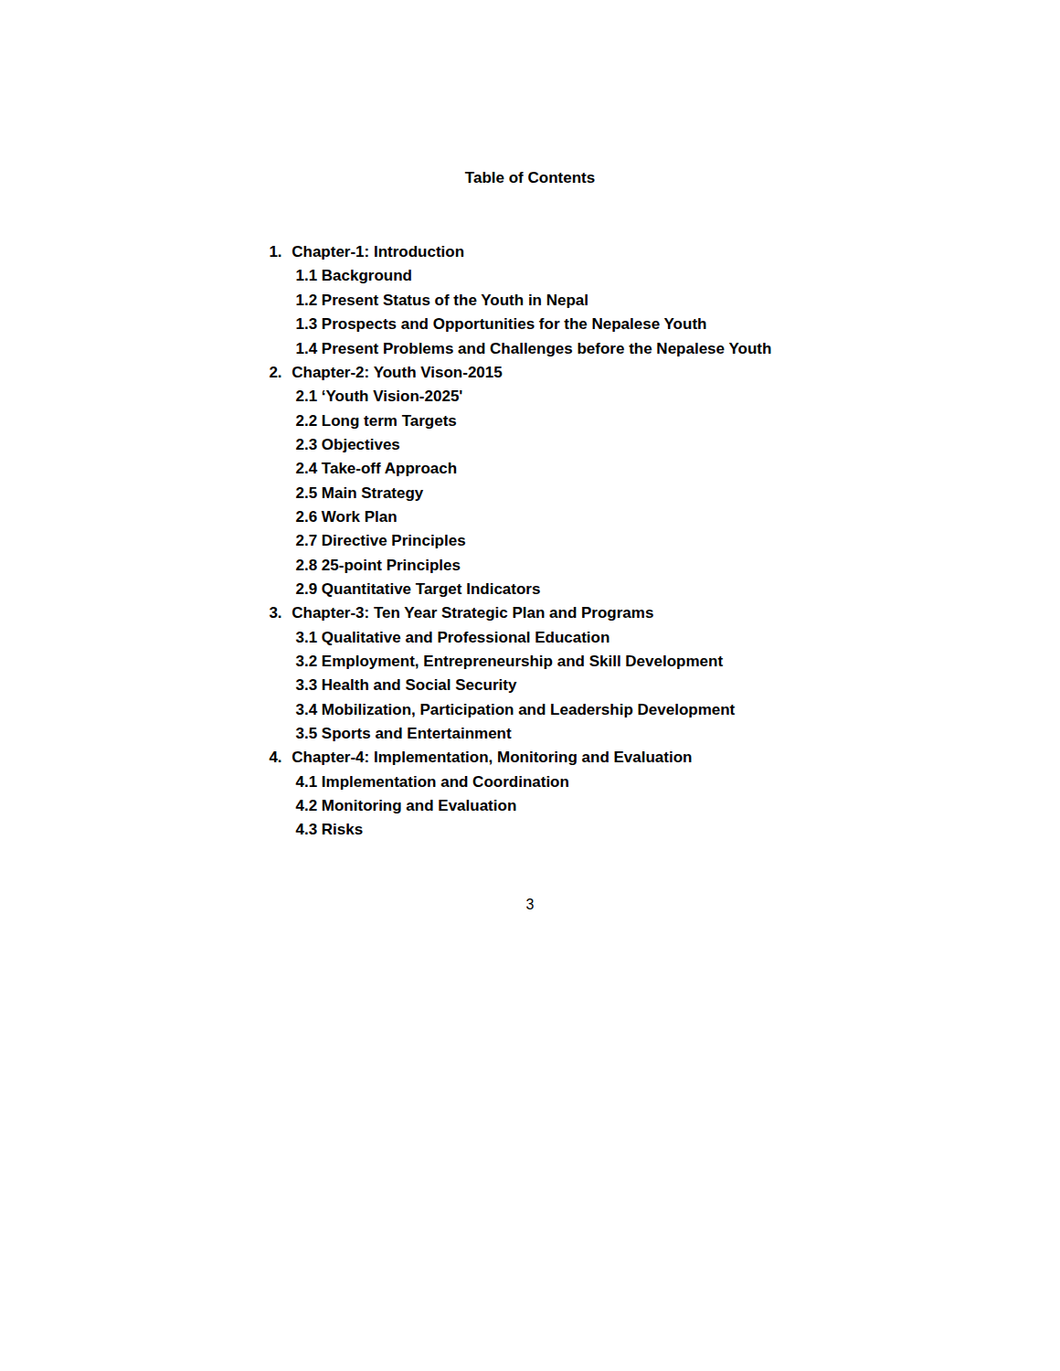Table of Contents
Chapter-1: Introduction
1.1 Background
1.2 Present Status of the Youth in Nepal
1.3 Prospects and Opportunities for the Nepalese Youth
1.4 Present Problems and Challenges before the Nepalese Youth
Chapter-2: Youth Vison-2015
2.1 ‘Youth Vision-2025'
2.2 Long term Targets
2.3 Objectives
2.4 Take-off Approach
2.5 Main Strategy
2.6 Work Plan
2.7 Directive Principles
2.8 25-point Principles
2.9 Quantitative Target Indicators
Chapter-3: Ten Year Strategic Plan and Programs
3.1 Qualitative and Professional Education
3.2 Employment, Entrepreneurship and Skill Development
3.3 Health and Social Security
3.4 Mobilization, Participation and Leadership Development
3.5 Sports and Entertainment
Chapter-4: Implementation, Monitoring and Evaluation
4.1 Implementation and Coordination
4.2 Monitoring and Evaluation
4.3 Risks
3